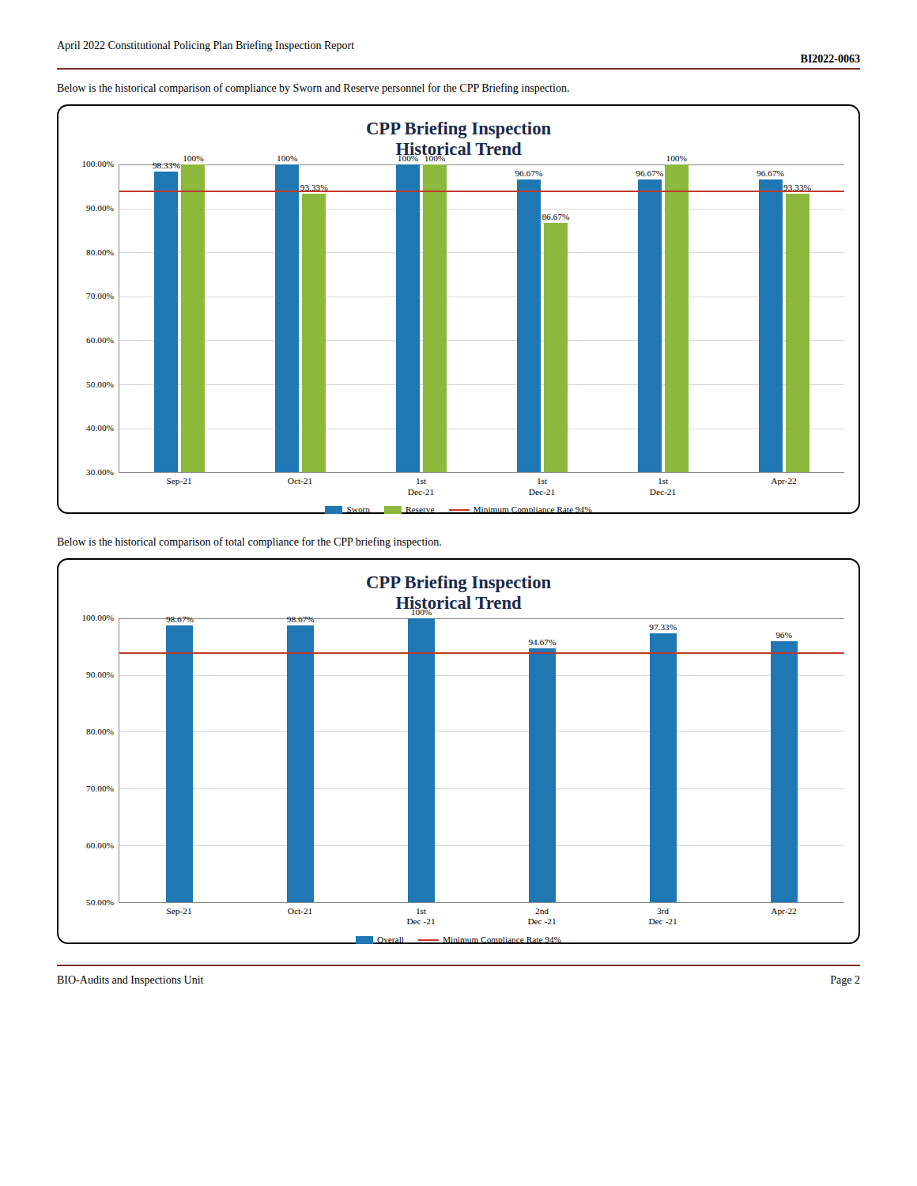April 2022 Constitutional Policing Plan Briefing Inspection Report
BI2022-0063
Below is the historical comparison of compliance by Sworn and Reserve personnel for the CPP Briefing inspection.
CPP Briefing Inspection Historical Trend
100.00%
90.00%
80.00%
70.00%
60.00%
50.00%
40.00%
30.00%
98.33%
100%
100%
93.33%
100%
100%
96.67%
86.67%
96.67%
100%
96.67%
93.33%
Sep-21
Oct-21
1st
Dec-21
1st
Dec-21
1st
Dec-21
Apr-22
Sworn
Reserve
Minimum Compliance Rate 94%
Below is the historical comparison of total compliance for the CPP briefing inspection.
CPP Briefing Inspection Historical Trend
100.00%
90.00%
80.00%
70.00%
60.00%
50.00%
98.67%
98.67%
100%
94.67%
97.33%
96%
Sep-21
Oct-21
1st
Dec -21
2nd
Dec -21
3rd
Dec -21
Apr-22
Overall
Minimum Compliance Rate 94%
BIO-Audits and Inspections Unit
Page 2